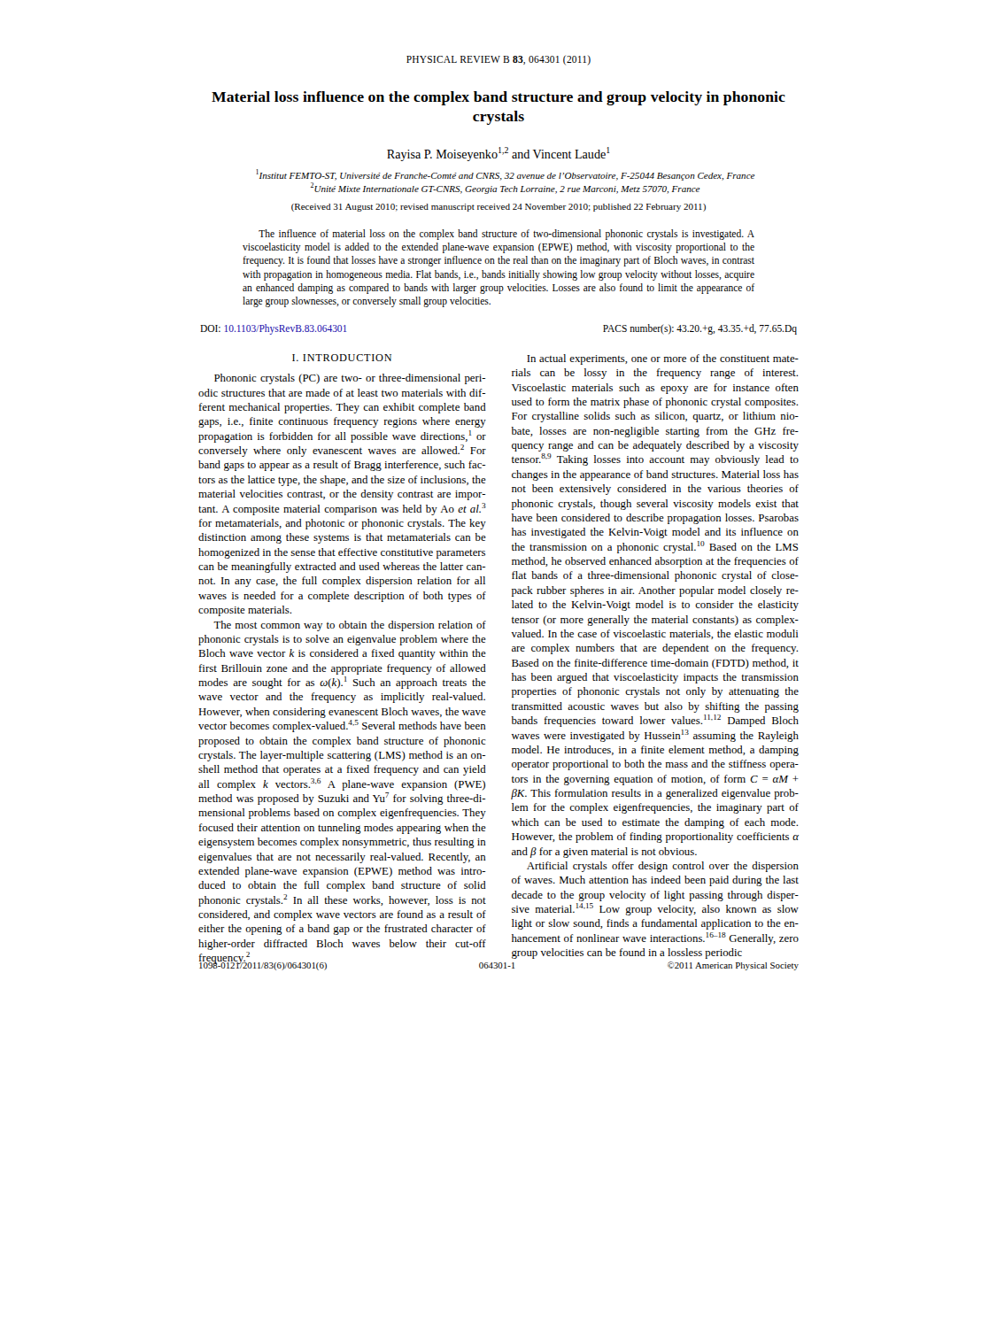PHYSICAL REVIEW B 83, 064301 (2011)
Material loss influence on the complex band structure and group velocity in phononic crystals
Rayisa P. Moiseyenko1,2 and Vincent Laude1
1Institut FEMTO-ST, Université de Franche-Comté and CNRS, 32 avenue de l’Observatoire, F-25044 Besançon Cedex, France
2Unité Mixte Internationale GT-CNRS, Georgia Tech Lorraine, 2 rue Marconi, Metz 57070, France
(Received 31 August 2010; revised manuscript received 24 November 2010; published 22 February 2011)
The influence of material loss on the complex band structure of two-dimensional phononic crystals is investigated. A viscoelasticity model is added to the extended plane-wave expansion (EPWE) method, with viscosity proportional to the frequency. It is found that losses have a stronger influence on the real than on the imaginary part of Bloch waves, in contrast with propagation in homogeneous media. Flat bands, i.e., bands initially showing low group velocity without losses, acquire an enhanced damping as compared to bands with larger group velocities. Losses are also found to limit the appearance of large group slownesses, or conversely small group velocities.
DOI: 10.1103/PhysRevB.83.064301 PACS number(s): 43.20.+g, 43.35.+d, 77.65.Dq
I. Introduction
Phononic crystals (PC) are two- or three-dimensional periodic structures that are made of at least two materials with different mechanical properties. They can exhibit complete band gaps, i.e., finite continuous frequency regions where energy propagation is forbidden for all possible wave directions,1 or conversely where only evanescent waves are allowed.2 For band gaps to appear as a result of Bragg interference, such factors as the lattice type, the shape, and the size of inclusions, the material velocities contrast, or the density contrast are important. A composite material comparison was held by Ao et al.3 for metamaterials, and photonic or phononic crystals. The key distinction among these systems is that metamaterials can be homogenized in the sense that effective constitutive parameters can be meaningfully extracted and used whereas the latter cannot. In any case, the full complex dispersion relation for all waves is needed for a complete description of both types of composite materials.
The most common way to obtain the dispersion relation of phononic crystals is to solve an eigenvalue problem where the Bloch wave vector k is considered a fixed quantity within the first Brillouin zone and the appropriate frequency of allowed modes are sought for as ω(k).1 Such an approach treats the wave vector and the frequency as implicitly real-valued. However, when considering evanescent Bloch waves, the wave vector becomes complex-valued.4,5 Several methods have been proposed to obtain the complex band structure of phononic crystals. The layer-multiple scattering (LMS) method is an on-shell method that operates at a fixed frequency and can yield all complex k vectors.3,6 A plane-wave expansion (PWE) method was proposed by Suzuki and Yu7 for solving three-dimensional problems based on complex eigenfrequencies. They focused their attention on tunneling modes appearing when the eigensystem becomes complex nonsymmetric, thus resulting in eigenvalues that are not necessarily real-valued. Recently, an extended plane-wave expansion (EPWE) method was introduced to obtain the full complex band structure of solid phononic crystals.2 In all these works, however, loss is not considered, and complex wave vectors are found as a result of either the opening of a band gap or the frustrated character of higher-order diffracted Bloch waves below their cut-off frequency.2
In actual experiments, one or more of the constituent materials can be lossy in the frequency range of interest. Viscoelastic materials such as epoxy are for instance often used to form the matrix phase of phononic crystal composites. For crystalline solids such as silicon, quartz, or lithium niobate, losses are non-negligible starting from the GHz frequency range and can be adequately described by a viscosity tensor.8,9 Taking losses into account may obviously lead to changes in the appearance of band structures. Material loss has not been extensively considered in the various theories of phononic crystals, though several viscosity models exist that have been considered to describe propagation losses. Psarobas has investigated the Kelvin-Voigt model and its influence on the transmission on a phononic crystal.10 Based on the LMS method, he observed enhanced absorption at the frequencies of flat bands of a three-dimensional phononic crystal of close-pack rubber spheres in air. Another popular model closely related to the Kelvin-Voigt model is to consider the elasticity tensor (or more generally the material constants) as complex-valued. In the case of viscoelastic materials, the elastic moduli are complex numbers that are dependent on the frequency. Based on the finite-difference time-domain (FDTD) method, it has been argued that viscoelasticity impacts the transmission properties of phononic crystals not only by attenuating the transmitted acoustic waves but also by shifting the passing bands frequencies toward lower values.11,12 Damped Bloch waves were investigated by Hussein13 assuming the Rayleigh model. He introduces, in a finite element method, a damping operator proportional to both the mass and the stiffness operators in the governing equation of motion, of form C = αM + βK. This formulation results in a generalized eigenvalue problem for the complex eigenfrequencies, the imaginary part of which can be used to estimate the damping of each mode. However, the problem of finding proportionality coefficients α and β for a given material is not obvious.
Artificial crystals offer design control over the dispersion of waves. Much attention has indeed been paid during the last decade to the group velocity of light passing through dispersive material.14,15 Low group velocity, also known as slow light or slow sound, finds a fundamental application to the enhancement of nonlinear wave interactions.16–18 Generally, zero group velocities can be found in a lossless periodic
1098-0121/2011/83(6)/064301(6) 064301-1 ©2011 American Physical Society